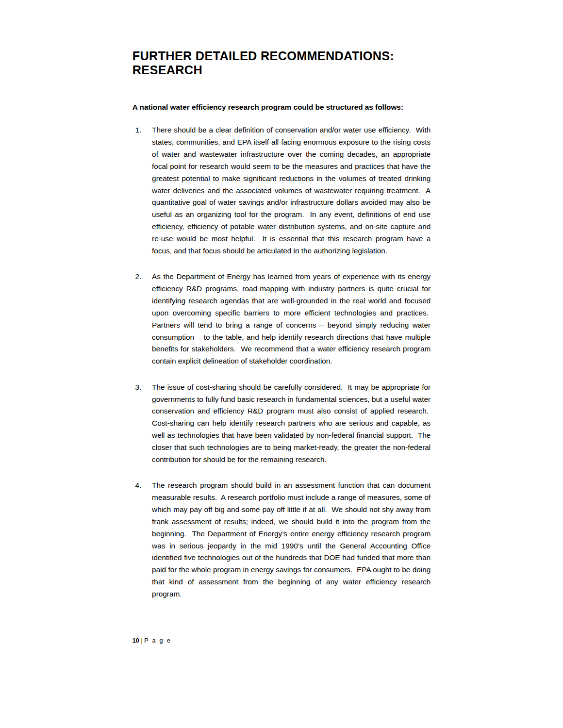FURTHER DETAILED RECOMMENDATIONS: RESEARCH
A national water efficiency research program could be structured as follows:
There should be a clear definition of conservation and/or water use efficiency. With states, communities, and EPA itself all facing enormous exposure to the rising costs of water and wastewater infrastructure over the coming decades, an appropriate focal point for research would seem to be the measures and practices that have the greatest potential to make significant reductions in the volumes of treated drinking water deliveries and the associated volumes of wastewater requiring treatment. A quantitative goal of water savings and/or infrastructure dollars avoided may also be useful as an organizing tool for the program. In any event, definitions of end use efficiency, efficiency of potable water distribution systems, and on-site capture and re-use would be most helpful. It is essential that this research program have a focus, and that focus should be articulated in the authorizing legislation.
As the Department of Energy has learned from years of experience with its energy efficiency R&D programs, road-mapping with industry partners is quite crucial for identifying research agendas that are well-grounded in the real world and focused upon overcoming specific barriers to more efficient technologies and practices. Partners will tend to bring a range of concerns – beyond simply reducing water consumption – to the table, and help identify research directions that have multiple benefits for stakeholders. We recommend that a water efficiency research program contain explicit delineation of stakeholder coordination.
The issue of cost-sharing should be carefully considered. It may be appropriate for governments to fully fund basic research in fundamental sciences, but a useful water conservation and efficiency R&D program must also consist of applied research. Cost-sharing can help identify research partners who are serious and capable, as well as technologies that have been validated by non-federal financial support. The closer that such technologies are to being market-ready, the greater the non-federal contribution for should be for the remaining research.
The research program should build in an assessment function that can document measurable results. A research portfolio must include a range of measures, some of which may pay off big and some pay off little if at all. We should not shy away from frank assessment of results; indeed, we should build it into the program from the beginning. The Department of Energy’s entire energy efficiency research program was in serious jeopardy in the mid 1990’s until the General Accounting Office identified five technologies out of the hundreds that DOE had funded that more than paid for the whole program in energy savings for consumers. EPA ought to be doing that kind of assessment from the beginning of any water efficiency research program.
10 | P a g e